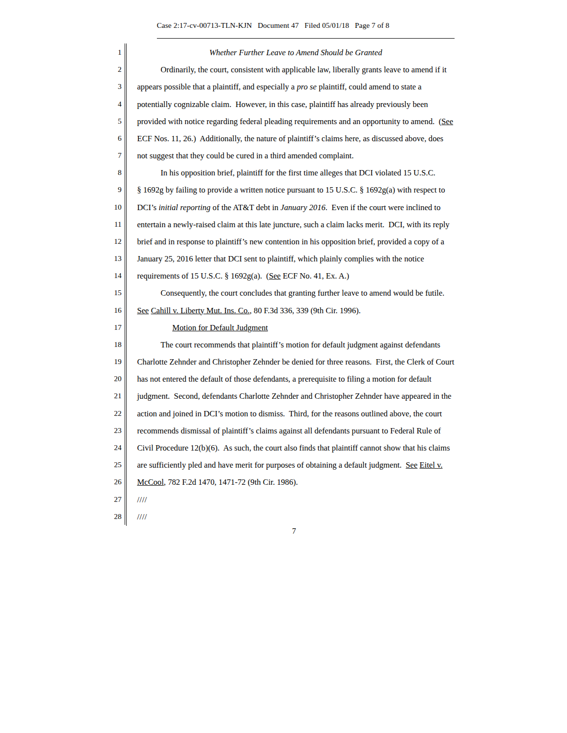Case 2:17-cv-00713-TLN-KJN Document 47 Filed 05/01/18 Page 7 of 8
| 1 2 3 4 5 6 7 8 9 10 11 12 13 14 15 16 17 18 19 20 21 22 23 24 25 26 27 28 | Whether Further Leave to Amend Should be Granted Ordinarily, the court, consistent with applicable law, liberally grants leave to amend if it appears possible that a plaintiff, and especially a pro se plaintiff, could amend to state a potentially cognizable claim. However, in this case, plaintiff has already previously been provided with notice regarding federal pleading requirements and an opportunity to amend. ( See ECF Nos. 11, 26.) Additionally, the nature of plaintiff’s claims here, as discussed above, does not suggest that they could be cured in a third amended complaint. In his opposition brief, plaintiff for the first time alleges that DCI violated 15 U.S.C. § 1692g by failing to provide a written notice pursuant to 15 U.S.C. § 1692g(a) with respect to DCI’s initial reporting of the AT&T debt in January 2016 . Even if the court were inclined to entertain a newly-raised claim at this late juncture, such a claim lacks merit. DCI, with its reply brief and in response to plaintiff’s new contention in his opposition brief, provided a copy of a January 25, 2016 letter that DCI sent to plaintiff, which plainly complies with the notice requirements of 15 U.S.C. § 1692g(a). ( See ECF No. 41, Ex. A.) Consequently, the court concludes that granting further leave to amend would be futile. See Cahill v. Liberty Mut. Ins. Co. , 80 F.3d 336, 339 (9th Cir. 1996). Motion for Default Judgment The court recommends that plaintiff’s motion for default judgment against defendants Charlotte Zehnder and Christopher Zehnder be denied for three reasons. First, the Clerk of Court has not entered the default of those defendants, a prerequisite to filing a motion for default judgment. Second, defendants Charlotte Zehnder and Christopher Zehnder have appeared in the action and joined in DCI’s motion to dismiss. Third, for the reasons outlined above, the court recommends dismissal of plaintiff’s claims against all defendants pursuant to Federal Rule of Civil Procedure 12(b)(6). As such, the court also finds that plaintiff cannot show that his claims are sufficiently pled and have merit for purposes of obtaining a default judgment. See Eitel v. McCool , 782 F.2d 1470, 1471-72 (9th Cir. 1986). //// //// |
7